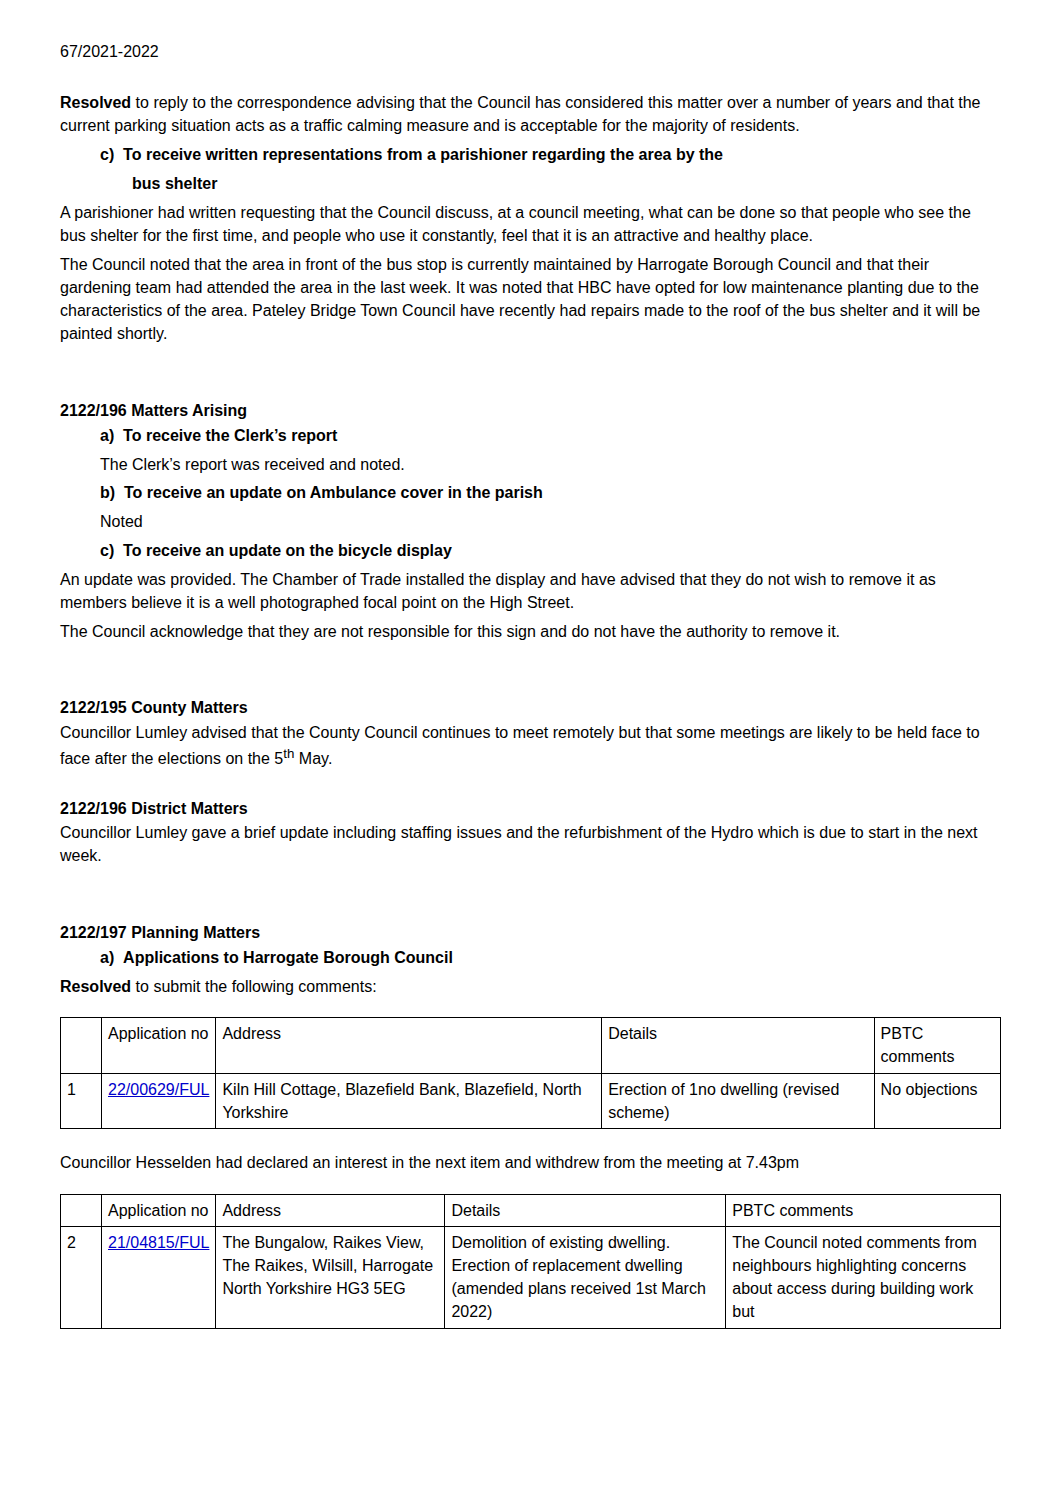67/2021-2022
Resolved to reply to the correspondence advising that the Council has considered this matter over a number of years and that the current parking situation acts as a traffic calming measure and is acceptable for the majority of residents.
c) To receive written representations from a parishioner regarding the area by the
bus shelter
A parishioner had written requesting that the Council discuss, at a council meeting, what can be done so that people who see the bus shelter for the first time, and people who use it constantly, feel that it is an attractive and healthy place.
The Council noted that the area in front of the bus stop is currently maintained by Harrogate Borough Council and that their gardening team had attended the area in the last week. It was noted that HBC have opted for low maintenance planting due to the characteristics of the area. Pateley Bridge Town Council have recently had repairs made to the roof of the bus shelter and it will be painted shortly.
2122/196 Matters Arising
a) To receive the Clerk’s report
The Clerk’s report was received and noted.
b) To receive an update on Ambulance cover in the parish
Noted
c) To receive an update on the bicycle display
An update was provided. The Chamber of Trade installed the display and have advised that they do not wish to remove it as members believe it is a well photographed focal point on the High Street.
The Council acknowledge that they are not responsible for this sign and do not have the authority to remove it.
2122/195 County Matters
Councillor Lumley advised that the County Council continues to meet remotely but that some meetings are likely to be held face to face after the elections on the 5th May.
2122/196 District Matters
Councillor Lumley gave a brief update including staffing issues and the refurbishment of the Hydro which is due to start in the next week.
2122/197 Planning Matters
a) Applications to Harrogate Borough Council
Resolved to submit the following comments:
| | Application no | Address | Details | PBTC comments |
| --- | --- | --- | --- | --- |
| 1 | 22/00629/FUL | Kiln Hill Cottage, Blazefield Bank, Blazefield, North Yorkshire | Erection of 1no dwelling (revised scheme) | No objections |
Councillor Hesselden had declared an interest in the next item and withdrew from the meeting at 7.43pm
| | Application no | Address | Details | PBTC comments |
| --- | --- | --- | --- | --- |
| 2 | 21/04815/FUL | The Bungalow, Raikes View, The Raikes, Wilsill, Harrogate North Yorkshire HG3 5EG | Demolition of existing dwelling. Erection of replacement dwelling (amended plans received 1st March 2022) | The Council noted comments from neighbours highlighting concerns about access during building work but |